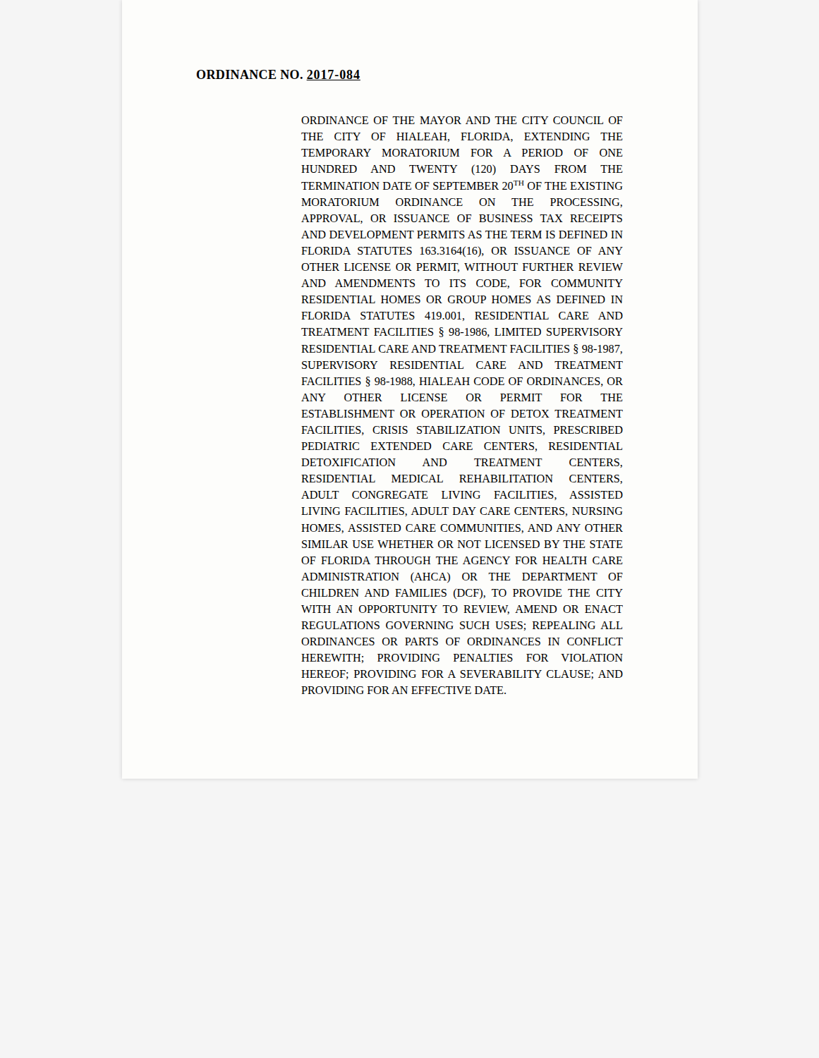ORDINANCE NO. 2017-084
Ordinance of the Mayor and the City Council of the City of Hialeah, Florida, extending the temporary moratorium for a period of one hundred and twenty (120) days from the termination date of September 20TH of the existing moratorium ordinance on the processing, approval, or issuance of business tax receipts and development permits as the term is defined in Florida Statutes 163.3164(16), or issuance of any other license or permit, without further review and amendments to its code, for community residential homes or group homes as defined in Florida Statutes 419.001, residential care and treatment facilities § 98-1986, limited supervisory residential care and treatment facilities § 98-1987, supervisory residential care and treatment facilities § 98-1988, Hialeah Code of Ordinances, or any other license or permit for the establishment or operation of detox treatment facilities, crisis stabilization units, prescribed pediatric extended care centers, residential detoxification and treatment centers, residential medical rehabilitation centers, adult congregate living facilities, assisted living facilities, adult day care centers, nursing homes, assisted care communities, and any other similar use whether or not licensed by the State of Florida through the Agency for Health Care Administration (AHCA) or the Department of Children and Families (DCF), to provide the City with an opportunity to review, amend or enact regulations governing such uses; repealing all ordinances or parts of ordinances in conflict herewith; providing penalties for violation hereof; providing for a severability clause; and providing for an effective date.